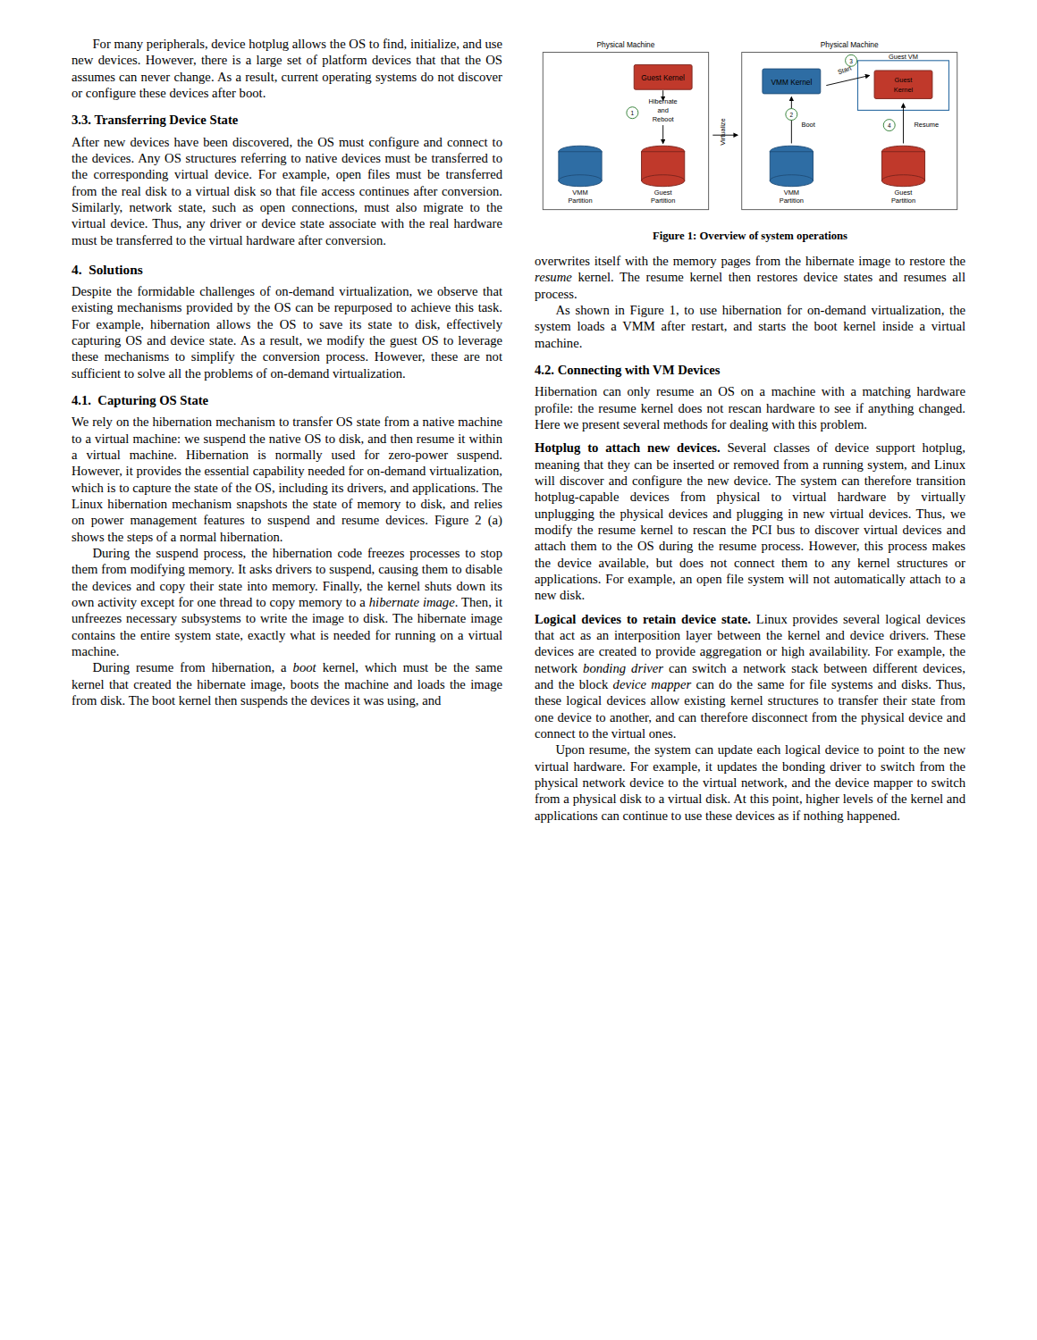For many peripherals, device hotplug allows the OS to find, initialize, and use new devices. However, there is a large set of platform devices that that the OS assumes can never change. As a result, current operating systems do not discover or configure these devices after boot.
3.3. Transferring Device State
After new devices have been discovered, the OS must configure and connect to the devices. Any OS structures referring to native devices must be transferred to the corresponding virtual device. For example, open files must be transferred from the real disk to a virtual disk so that file access continues after conversion. Similarly, network state, such as open connections, must also migrate to the virtual device. Thus, any driver or device state associate with the real hardware must be transferred to the virtual hardware after conversion.
4. Solutions
Despite the formidable challenges of on-demand virtualization, we observe that existing mechanisms provided by the OS can be repurposed to achieve this task. For example, hibernation allows the OS to save its state to disk, effectively capturing OS and device state. As a result, we modify the guest OS to leverage these mechanisms to simplify the conversion process. However, these are not sufficient to solve all the problems of on-demand virtualization.
4.1. Capturing OS State
We rely on the hibernation mechanism to transfer OS state from a native machine to a virtual machine: we suspend the native OS to disk, and then resume it within a virtual machine. Hibernation is normally used for zero-power suspend. However, it provides the essential capability needed for on-demand virtualization, which is to capture the state of the OS, including its drivers, and applications. The Linux hibernation mechanism snapshots the state of memory to disk, and relies on power management features to suspend and resume devices. Figure 2 (a) shows the steps of a normal hibernation.
During the suspend process, the hibernation code freezes processes to stop them from modifying memory. It asks drivers to suspend, causing them to disable the devices and copy their state into memory. Finally, the kernel shuts down its own activity except for one thread to copy memory to a hibernate image. Then, it unfreezes necessary subsystems to write the image to disk. The hibernate image contains the entire system state, exactly what is needed for running on a virtual machine.
During resume from hibernation, a boot kernel, which must be the same kernel that created the hibernate image, boots the machine and loads the image from disk. The boot kernel then suspends the devices it was using, and
Physical Machine Guest Kernel Hibernate and Reboot 1 VMM Partition Guest Partition Virtualize Physical Machine Guest VM VMM Kernel Guest Kernel Start 3 Boot 2 Resume 4 VMM Partition Guest Partition
Figure 1: Overview of system operations
overwrites itself with the memory pages from the hibernate image to restore the resume kernel. The resume kernel then restores device states and resumes all process.
As shown in Figure 1, to use hibernation for on-demand virtualization, the system loads a VMM after restart, and starts the boot kernel inside a virtual machine.
4.2. Connecting with VM Devices
Hibernation can only resume an OS on a machine with a matching hardware profile: the resume kernel does not rescan hardware to see if anything changed. Here we present several methods for dealing with this problem.
Hotplug to attach new devices. Several classes of device support hotplug, meaning that they can be inserted or removed from a running system, and Linux will discover and configure the new device. The system can therefore transition hotplug-capable devices from physical to virtual hardware by virtually unplugging the physical devices and plugging in new virtual devices. Thus, we modify the resume kernel to rescan the PCI bus to discover virtual devices and attach them to the OS during the resume process. However, this process makes the device available, but does not connect them to any kernel structures or applications. For example, an open file system will not automatically attach to a new disk.
Logical devices to retain device state. Linux provides several logical devices that act as an interposition layer between the kernel and device drivers. These devices are created to provide aggregation or high availability. For example, the network bonding driver can switch a network stack between different devices, and the block device mapper can do the same for file systems and disks. Thus, these logical devices allow existing kernel structures to transfer their state from one device to another, and can therefore disconnect from the physical device and connect to the virtual ones.
Upon resume, the system can update each logical device to point to the new virtual hardware. For example, it updates the bonding driver to switch from the physical network device to the virtual network, and the device mapper to switch from a physical disk to a virtual disk. At this point, higher levels of the kernel and applications can continue to use these devices as if nothing happened.